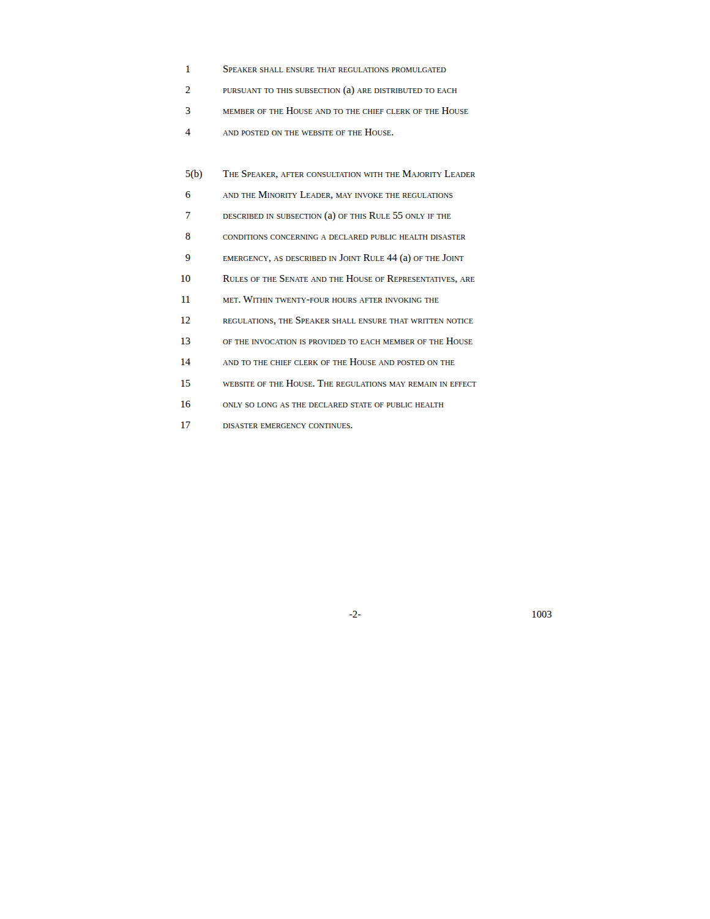| 1 | | Speaker shall ensure that regulations promulgated |
| 2 | | pursuant to this subsection (a) are distributed to each |
| 3 | | member of the House and to the chief clerk of the House |
| 4 | | and posted on the website of the House. |
| 5 | (b) | The Speaker, after consultation with the Majority Leader |
| 6 | | and the Minority Leader, may invoke the regulations |
| 7 | | described in subsection (a) of this Rule 55 only if the |
| 8 | | conditions concerning a declared public health disaster |
| 9 | | emergency, as described in Joint Rule 44 (a) of the Joint |
| 10 | | Rules of the Senate and the House of Representatives, are |
| 11 | | met. Within twenty-four hours after invoking the |
| 12 | | regulations, the Speaker shall ensure that written notice |
| 13 | | of the invocation is provided to each member of the House |
| 14 | | and to the chief clerk of the House and posted on the |
| 15 | | website of the House. The regulations may remain in effect |
| 16 | | only so long as the declared state of public health |
| 17 | | disaster emergency continues. |
-2-
1003